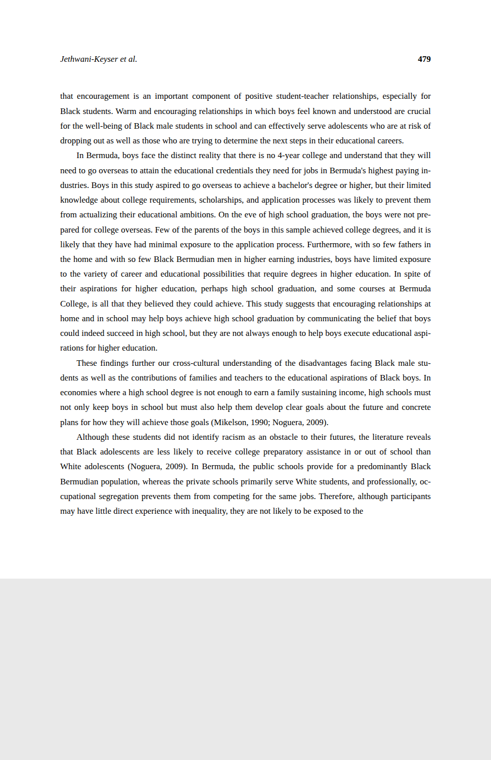Jethwani-Keyser et al. 479
that encouragement is an important component of positive student-teacher relationships, especially for Black students. Warm and encouraging relationships in which boys feel known and understood are crucial for the well-being of Black male students in school and can effectively serve adolescents who are at risk of dropping out as well as those who are trying to determine the next steps in their educational careers.
In Bermuda, boys face the distinct reality that there is no 4-year college and understand that they will need to go overseas to attain the educational credentials they need for jobs in Bermuda's highest paying industries. Boys in this study aspired to go overseas to achieve a bachelor's degree or higher, but their limited knowledge about college requirements, scholarships, and application processes was likely to prevent them from actualizing their educational ambitions. On the eve of high school graduation, the boys were not prepared for college overseas. Few of the parents of the boys in this sample achieved college degrees, and it is likely that they have had minimal exposure to the application process. Furthermore, with so few fathers in the home and with so few Black Bermudian men in higher earning industries, boys have limited exposure to the variety of career and educational possibilities that require degrees in higher education. In spite of their aspirations for higher education, perhaps high school graduation, and some courses at Bermuda College, is all that they believed they could achieve. This study suggests that encouraging relationships at home and in school may help boys achieve high school graduation by communicating the belief that boys could indeed succeed in high school, but they are not always enough to help boys execute educational aspirations for higher education.
These findings further our cross-cultural understanding of the disadvantages facing Black male students as well as the contributions of families and teachers to the educational aspirations of Black boys. In economies where a high school degree is not enough to earn a family sustaining income, high schools must not only keep boys in school but must also help them develop clear goals about the future and concrete plans for how they will achieve those goals (Mikelson, 1990; Noguera, 2009).
Although these students did not identify racism as an obstacle to their futures, the literature reveals that Black adolescents are less likely to receive college preparatory assistance in or out of school than White adolescents (Noguera, 2009). In Bermuda, the public schools provide for a predominantly Black Bermudian population, whereas the private schools primarily serve White students, and professionally, occupational segregation prevents them from competing for the same jobs. Therefore, although participants may have little direct experience with inequality, they are not likely to be exposed to the